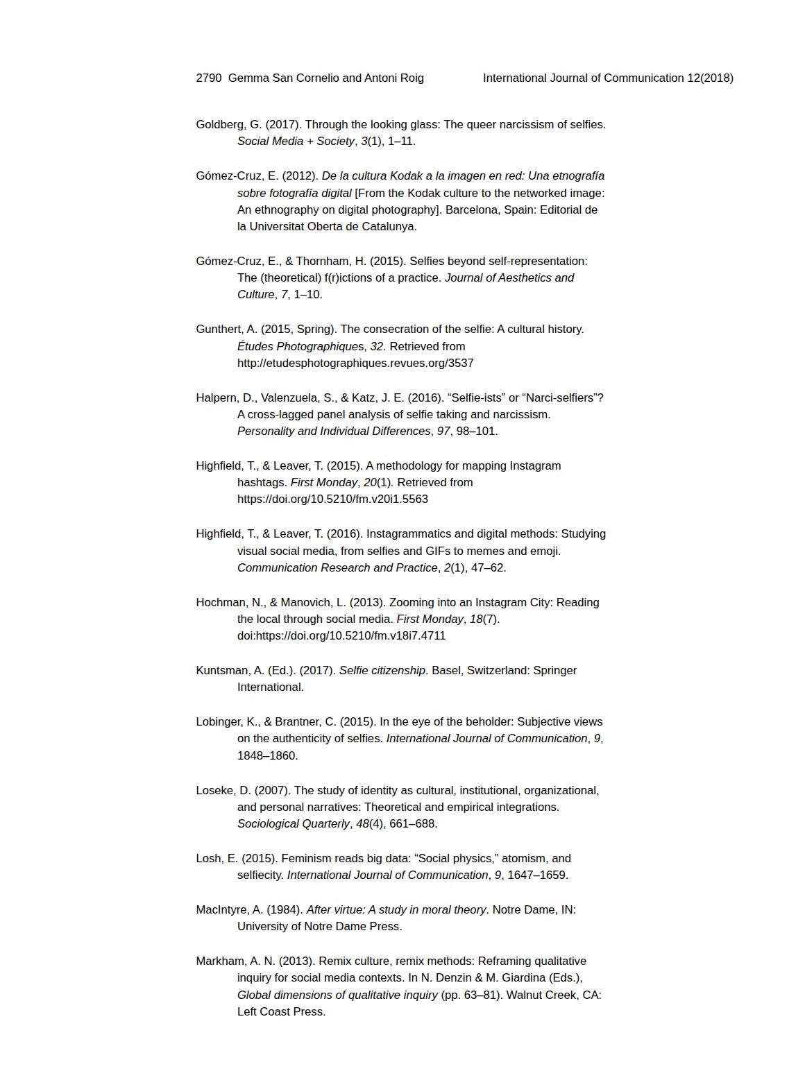2790 Gemma San Cornelio and Antoni Roig International Journal of Communication 12(2018)
Goldberg, G. (2017). Through the looking glass: The queer narcissism of selfies. Social Media + Society, 3(1), 1–11.
Gómez-Cruz, E. (2012). De la cultura Kodak a la imagen en red: Una etnografía sobre fotografía digital [From the Kodak culture to the networked image: An ethnography on digital photography]. Barcelona, Spain: Editorial de la Universitat Oberta de Catalunya.
Gómez-Cruz, E., & Thornham, H. (2015). Selfies beyond self-representation: The (theoretical) f(r)ictions of a practice. Journal of Aesthetics and Culture, 7, 1–10.
Gunthert, A. (2015, Spring). The consecration of the selfie: A cultural history. Études Photographiques, 32. Retrieved from http://etudesphotographiques.revues.org/3537
Halpern, D., Valenzuela, S., & Katz, J. E. (2016). “Selfie-ists” or “Narci-selfiers”? A cross-lagged panel analysis of selfie taking and narcissism. Personality and Individual Differences, 97, 98–101.
Highfield, T., & Leaver, T. (2015). A methodology for mapping Instagram hashtags. First Monday, 20(1). Retrieved from https://doi.org/10.5210/fm.v20i1.5563
Highfield, T., & Leaver, T. (2016). Instagrammatics and digital methods: Studying visual social media, from selfies and GIFs to memes and emoji. Communication Research and Practice, 2(1), 47–62.
Hochman, N., & Manovich, L. (2013). Zooming into an Instagram City: Reading the local through social media. First Monday, 18(7). doi:https://doi.org/10.5210/fm.v18i7.4711
Kuntsman, A. (Ed.). (2017). Selfie citizenship. Basel, Switzerland: Springer International.
Lobinger, K., & Brantner, C. (2015). In the eye of the beholder: Subjective views on the authenticity of selfies. International Journal of Communication, 9, 1848–1860.
Loseke, D. (2007). The study of identity as cultural, institutional, organizational, and personal narratives: Theoretical and empirical integrations. Sociological Quarterly, 48(4), 661–688.
Losh, E. (2015). Feminism reads big data: “Social physics,” atomism, and selfiecity. International Journal of Communication, 9, 1647–1659.
MacIntyre, A. (1984). After virtue: A study in moral theory. Notre Dame, IN: University of Notre Dame Press.
Markham, A. N. (2013). Remix culture, remix methods: Reframing qualitative inquiry for social media contexts. In N. Denzin & M. Giardina (Eds.), Global dimensions of qualitative inquiry (pp. 63–81). Walnut Creek, CA: Left Coast Press.